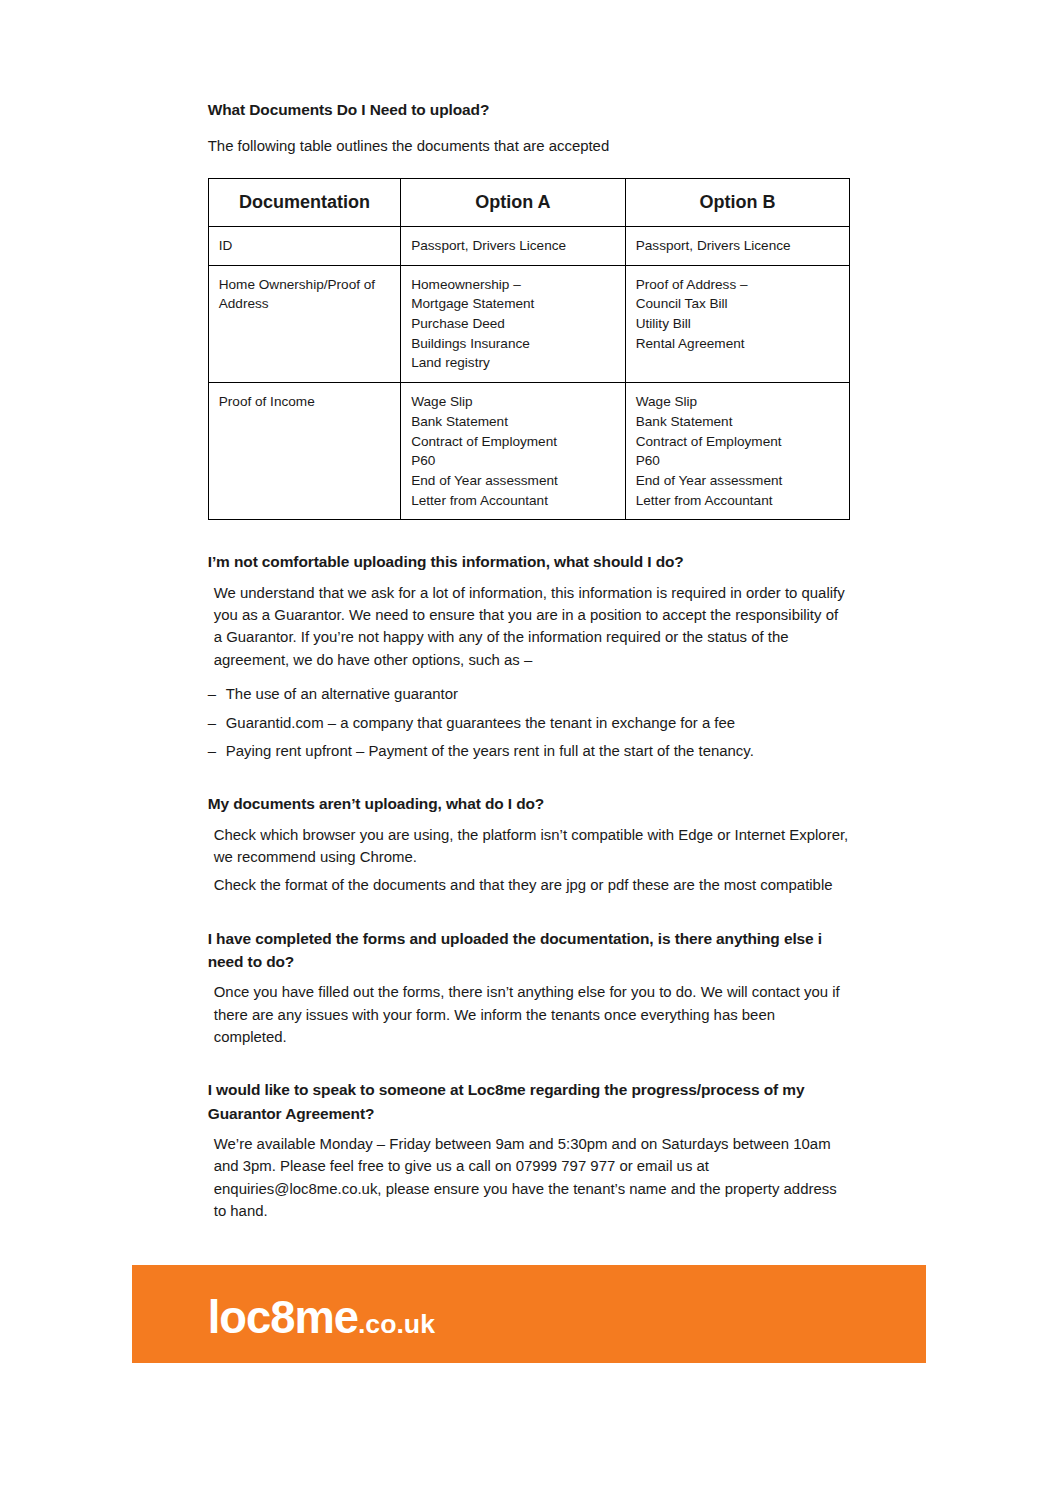What Documents Do I Need to upload?
The following table outlines the documents that are accepted
| Documentation | Option A | Option B |
| --- | --- | --- |
| ID | Passport, Drivers Licence | Passport, Drivers Licence |
| Home Ownership/Proof of Address | Homeownership – Mortgage Statement Purchase Deed Buildings Insurance Land registry | Proof of Address – Council Tax Bill Utility Bill Rental Agreement |
| Proof of Income | Wage Slip Bank Statement Contract of Employment P60 End of Year assessment Letter from Accountant | Wage Slip Bank Statement Contract of Employment P60 End of Year assessment Letter from Accountant |
I’m not comfortable uploading this information, what should I do?
We understand that we ask for a lot of information, this information is required in order to qualify you as a Guarantor. We need to ensure that you are in a position to accept the responsibility of a Guarantor. If you’re not happy with any of the information required or the status of the agreement, we do have other options, such as –
The use of an alternative guarantor
Guarantid.com – a company that guarantees the tenant in exchange for a fee
Paying rent upfront – Payment of the years rent in full at the start of the tenancy.
My documents aren’t uploading, what do I do?
Check which browser you are using, the platform isn’t compatible with Edge or Internet Explorer, we recommend using Chrome.
Check the format of the documents and that they are jpg or pdf these are the most compatible
I have completed the forms and uploaded the documentation, is there anything else i need to do?
Once you have filled out the forms, there isn’t anything else for you to do. We will contact you if there are any issues with your form. We inform the tenants once everything has been completed.
I would like to speak to someone at Loc8me regarding the progress/process of my Guarantor Agreement?
We’re available Monday – Friday between 9am and 5:30pm and on Saturdays between 10am and 3pm. Please feel free to give us a call on 07999 797 977 or email us at enquiries@loc8me.co.uk, please ensure you have the tenant’s name and the property address to hand.
loc8me.co.uk